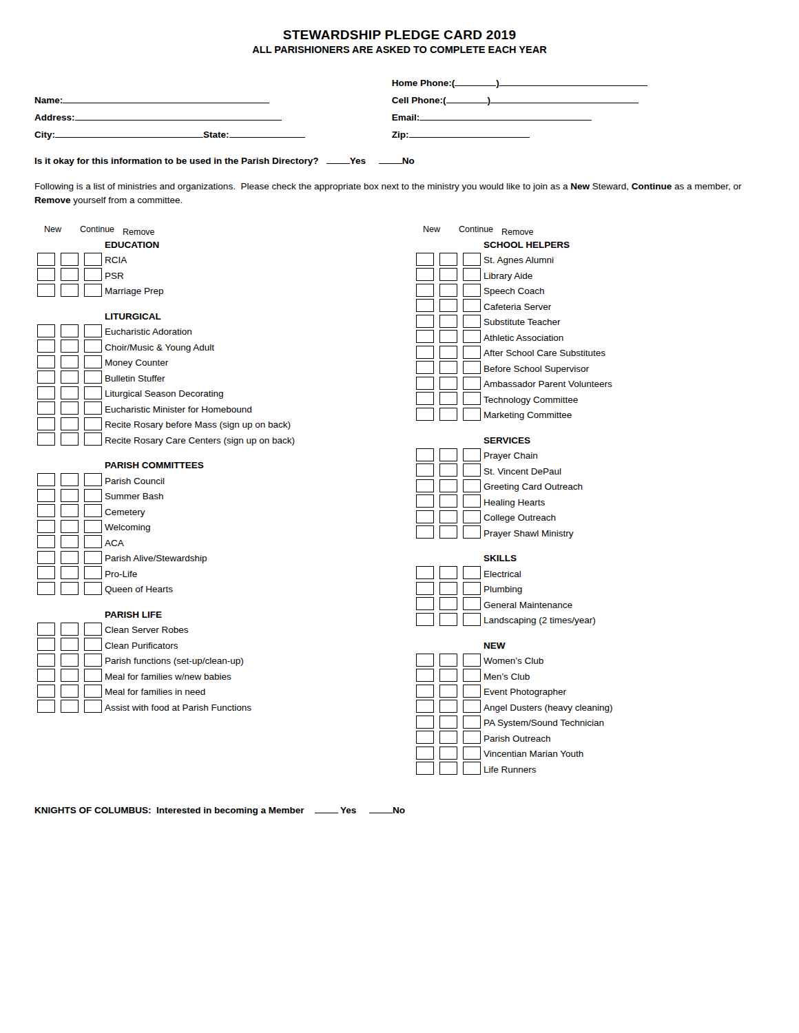STEWARDSHIP PLEDGE CARD 2019
ALL PARISHIONERS ARE ASKED TO COMPLETE EACH YEAR
| | Home Phone:( ) |
| Name: | Cell Phone:( ) |
| Address: | Email: |
| City: State: | Zip: |
Is it okay for this information to be used in the Parish Directory? Yes No
Following is a list of ministries and organizations. Please check the appropriate box next to the ministry you would like to join as a New Steward, Continue as a member, or Remove yourself from a committee.
New Continue Remove
| | | | EDUCATION |
| | | | RCIA |
| | | | PSR |
| | | | Marriage Prep |
| | | | LITURGICAL |
| | | | Eucharistic Adoration |
| | | | Choir/Music & Young Adult |
| | | | Money Counter |
| | | | Bulletin Stuffer |
| | | | Liturgical Season Decorating |
| | | | Eucharistic Minister for Homebound |
| | | | Recite Rosary before Mass (sign up on back) |
| | | | Recite Rosary Care Centers (sign up on back) |
| | | | PARISH COMMITTEES |
| | | | Parish Council |
| | | | Summer Bash |
| | | | Cemetery |
| | | | Welcoming |
| | | | ACA |
| | | | Parish Alive/Stewardship |
| | | | Pro-Life |
| | | | Queen of Hearts |
| | | | PARISH LIFE |
| | | | Clean Server Robes |
| | | | Clean Purificators |
| | | | Parish functions (set-up/clean-up) |
| | | | Meal for families w/new babies |
| | | | Meal for families in need |
| | | | Assist with food at Parish Functions |
New Continue Remove
| | | | SCHOOL HELPERS |
| | | | St. Agnes Alumni |
| | | | Library Aide |
| | | | Speech Coach |
| | | | Cafeteria Server |
| | | | Substitute Teacher |
| | | | Athletic Association |
| | | | After School Care Substitutes |
| | | | Before School Supervisor |
| | | | Ambassador Parent Volunteers |
| | | | Technology Committee |
| | | | Marketing Committee |
| | | | SERVICES |
| | | | Prayer Chain |
| | | | St. Vincent DePaul |
| | | | Greeting Card Outreach |
| | | | Healing Hearts |
| | | | College Outreach |
| | | | Prayer Shawl Ministry |
| | | | SKILLS |
| | | | Electrical |
| | | | Plumbing |
| | | | General Maintenance |
| | | | Landscaping (2 times/year) |
| | | | NEW |
| | | | Women’s Club |
| | | | Men’s Club |
| | | | Event Photographer |
| | | | Angel Dusters (heavy cleaning) |
| | | | PA System/Sound Technician |
| | | | Parish Outreach |
| | | | Vincentian Marian Youth |
| | | | Life Runners |
KNIGHTS OF COLUMBUS: Interested in becoming a Member Yes No